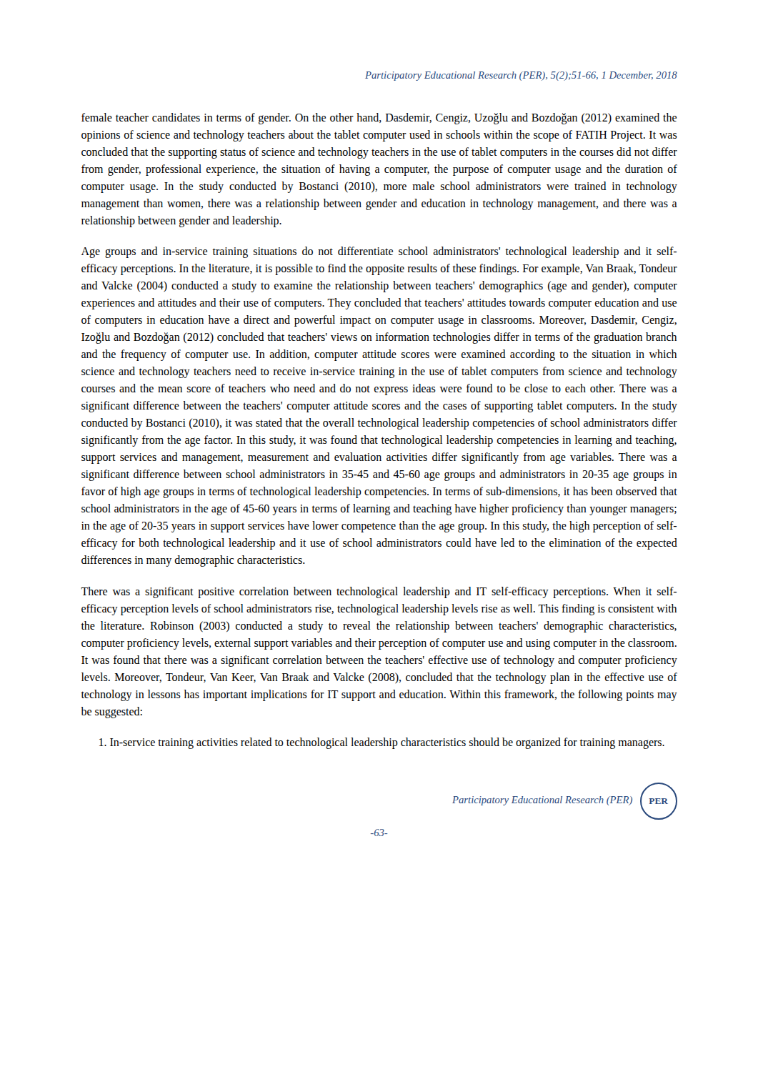Participatory Educational Research (PER), 5(2);51-66, 1 December, 2018
female teacher candidates in terms of gender. On the other hand, Dasdemir, Cengiz, Uzoğlu and Bozdoğan (2012) examined the opinions of science and technology teachers about the tablet computer used in schools within the scope of FATIH Project. It was concluded that the supporting status of science and technology teachers in the use of tablet computers in the courses did not differ from gender, professional experience, the situation of having a computer, the purpose of computer usage and the duration of computer usage. In the study conducted by Bostanci (2010), more male school administrators were trained in technology management than women, there was a relationship between gender and education in technology management, and there was a relationship between gender and leadership.
Age groups and in-service training situations do not differentiate school administrators' technological leadership and it self-efficacy perceptions. In the literature, it is possible to find the opposite results of these findings. For example, Van Braak, Tondeur and Valcke (2004) conducted a study to examine the relationship between teachers' demographics (age and gender), computer experiences and attitudes and their use of computers. They concluded that teachers' attitudes towards computer education and use of computers in education have a direct and powerful impact on computer usage in classrooms. Moreover, Dasdemir, Cengiz, Izoğlu and Bozdoğan (2012) concluded that teachers' views on information technologies differ in terms of the graduation branch and the frequency of computer use. In addition, computer attitude scores were examined according to the situation in which science and technology teachers need to receive in-service training in the use of tablet computers from science and technology courses and the mean score of teachers who need and do not express ideas were found to be close to each other. There was a significant difference between the teachers' computer attitude scores and the cases of supporting tablet computers. In the study conducted by Bostanci (2010), it was stated that the overall technological leadership competencies of school administrators differ significantly from the age factor. In this study, it was found that technological leadership competencies in learning and teaching, support services and management, measurement and evaluation activities differ significantly from age variables. There was a significant difference between school administrators in 35-45 and 45-60 age groups and administrators in 20-35 age groups in favor of high age groups in terms of technological leadership competencies. In terms of sub-dimensions, it has been observed that school administrators in the age of 45-60 years in terms of learning and teaching have higher proficiency than younger managers; in the age of 20-35 years in support services have lower competence than the age group. In this study, the high perception of self-efficacy for both technological leadership and it use of school administrators could have led to the elimination of the expected differences in many demographic characteristics.
There was a significant positive correlation between technological leadership and IT self-efficacy perceptions. When it self-efficacy perception levels of school administrators rise, technological leadership levels rise as well. This finding is consistent with the literature. Robinson (2003) conducted a study to reveal the relationship between teachers' demographic characteristics, computer proficiency levels, external support variables and their perception of computer use and using computer in the classroom. It was found that there was a significant correlation between the teachers' effective use of technology and computer proficiency levels. Moreover, Tondeur, Van Keer, Van Braak and Valcke (2008), concluded that the technology plan in the effective use of technology in lessons has important implications for IT support and education. Within this framework, the following points may be suggested:
In-service training activities related to technological leadership characteristics should be organized for training managers.
Participatory Educational Research (PER) PER
-63-